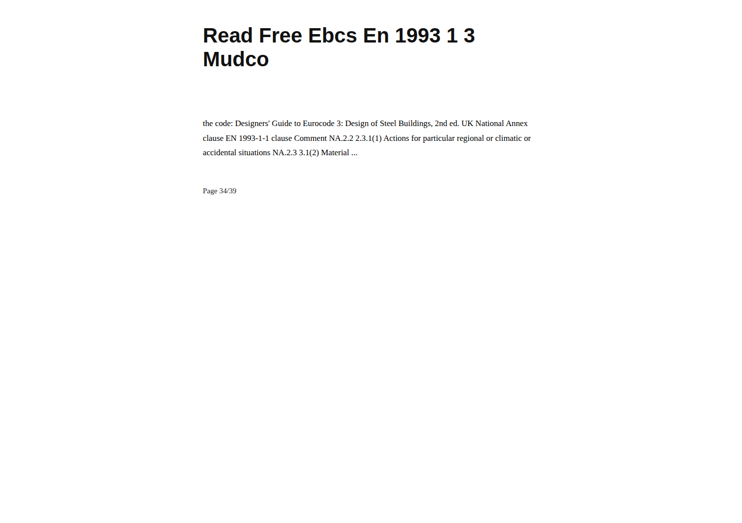Read Free Ebcs En 1993 1 3 Mudco
the code: Designers' Guide to Eurocode 3: Design of Steel Buildings, 2nd ed. UK National Annex clause EN 1993-1-1 clause Comment NA.2.2 2.3.1(1) Actions for particular regional or climatic or accidental situations NA.2.3 3.1(2) Material ...
Page 34/39